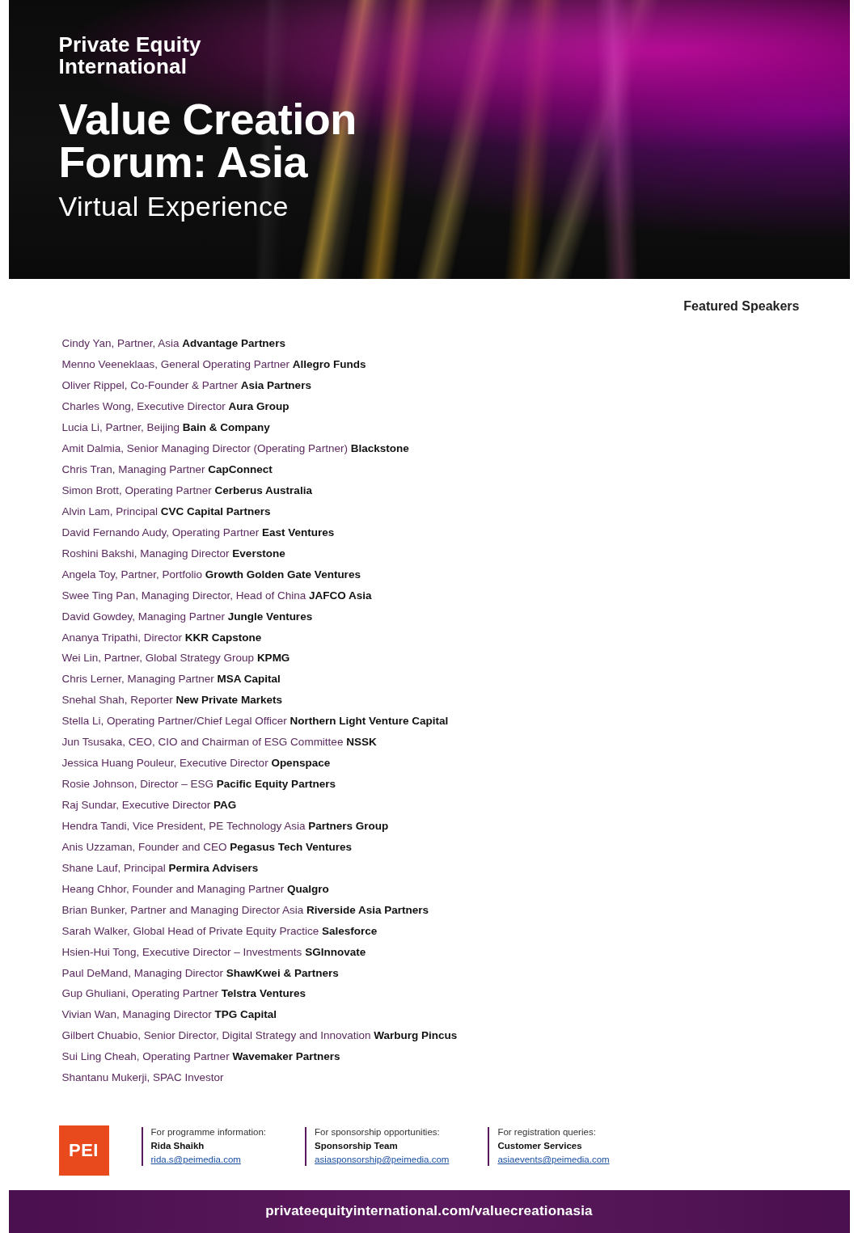Private Equity International
Value Creation Forum: Asia
Virtual Experience
Featured Speakers
Cindy Yan, Partner, Asia Advantage Partners
Menno Veeneklaas, General Operating Partner Allegro Funds
Oliver Rippel, Co-Founder & Partner Asia Partners
Charles Wong, Executive Director Aura Group
Lucia Li, Partner, Beijing Bain & Company
Amit Dalmia, Senior Managing Director (Operating Partner) Blackstone
Chris Tran, Managing Partner CapConnect
Simon Brott, Operating Partner Cerberus Australia
Alvin Lam, Principal CVC Capital Partners
David Fernando Audy, Operating Partner East Ventures
Roshini Bakshi, Managing Director Everstone
Angela Toy, Partner, Portfolio Growth Golden Gate Ventures
Swee Ting Pan, Managing Director, Head of China JAFCO Asia
David Gowdey, Managing Partner Jungle Ventures
Ananya Tripathi, Director KKR Capstone
Wei Lin, Partner, Global Strategy Group KPMG
Chris Lerner, Managing Partner MSA Capital
Snehal Shah, Reporter New Private Markets
Stella Li, Operating Partner/Chief Legal Officer Northern Light Venture Capital
Jun Tsusaka, CEO, CIO and Chairman of ESG Committee NSSK
Jessica Huang Pouleur, Executive Director Openspace
Rosie Johnson, Director – ESG Pacific Equity Partners
Raj Sundar, Executive Director PAG
Hendra Tandi, Vice President, PE Technology Asia Partners Group
Anis Uzzaman, Founder and CEO Pegasus Tech Ventures
Shane Lauf, Principal Permira Advisers
Heang Chhor, Founder and Managing Partner Qualgro
Brian Bunker, Partner and Managing Director Asia Riverside Asia Partners
Sarah Walker, Global Head of Private Equity Practice Salesforce
Hsien-Hui Tong, Executive Director – Investments SGInnovate
Paul DeMand, Managing Director ShawKwei & Partners
Gup Ghuliani, Operating Partner Telstra Ventures
Vivian Wan, Managing Director TPG Capital
Gilbert Chuabio, Senior Director, Digital Strategy and Innovation Warburg Pincus
Sui Ling Cheah, Operating Partner Wavemaker Partners
Shantanu Mukerji, SPAC Investor
PEI
For programme information:
Rida Shaikh
rida.s@peimedia.com
For sponsorship opportunities:
Sponsorship Team
asiasponsorship@peimedia.com
For registration queries:
Customer Services
asiaevents@peimedia.com
privateequityinternational.com/valuecreationasia